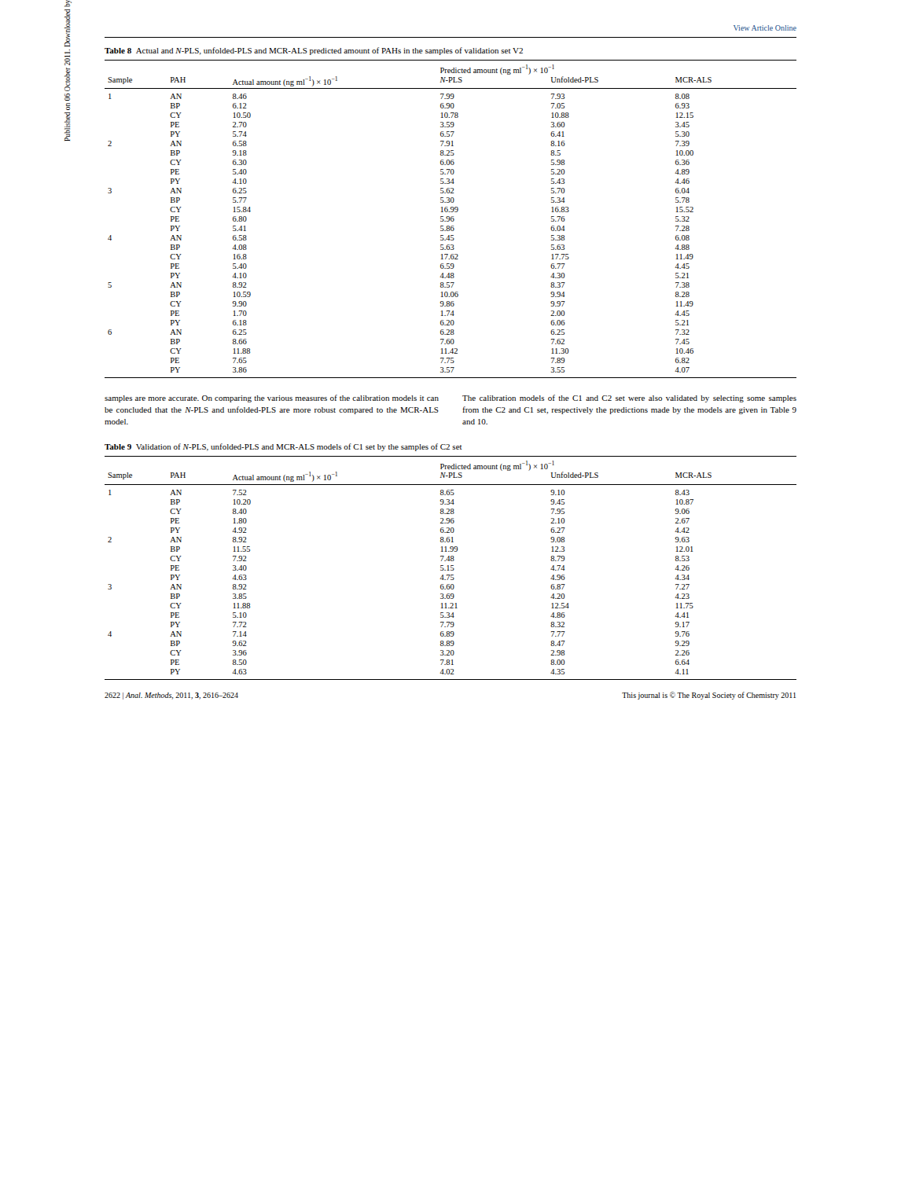View Article Online
Published on 06 October 2011. Downloaded by State University of New York at Stony Brook on 29/10/2014 14:21:05.
Table 8 Actual and N-PLS, unfolded-PLS and MCR-ALS predicted amount of PAHs in the samples of validation set V2
| | | | Predicted amount (ng ml −1 ) × 10 −1 |
| --- | --- | --- | --- |
| Sample | PAH | Actual amount (ng ml −1 ) × 10 −1 | N -PLS | Unfolded-PLS | MCR-ALS |
| 1 | AN | 8.46 | 7.99 | 7.93 | 8.08 |
| | BP | 6.12 | 6.90 | 7.05 | 6.93 |
| | CY | 10.50 | 10.78 | 10.88 | 12.15 |
| | PE | 2.70 | 3.59 | 3.60 | 3.45 |
| | PY | 5.74 | 6.57 | 6.41 | 5.30 |
| 2 | AN | 6.58 | 7.91 | 8.16 | 7.39 |
| | BP | 9.18 | 8.25 | 8.5 | 10.00 |
| | CY | 6.30 | 6.06 | 5.98 | 6.36 |
| | PE | 5.40 | 5.70 | 5.20 | 4.89 |
| | PY | 4.10 | 5.34 | 5.43 | 4.46 |
| 3 | AN | 6.25 | 5.62 | 5.70 | 6.04 |
| | BP | 5.77 | 5.30 | 5.34 | 5.78 |
| | CY | 15.84 | 16.99 | 16.83 | 15.52 |
| | PE | 6.80 | 5.96 | 5.76 | 5.32 |
| | PY | 5.41 | 5.86 | 6.04 | 7.28 |
| 4 | AN | 6.58 | 5.45 | 5.38 | 6.08 |
| | BP | 4.08 | 5.63 | 5.63 | 4.88 |
| | CY | 16.8 | 17.62 | 17.75 | 11.49 |
| | PE | 5.40 | 6.59 | 6.77 | 4.45 |
| | PY | 4.10 | 4.48 | 4.30 | 5.21 |
| 5 | AN | 8.92 | 8.57 | 8.37 | 7.38 |
| | BP | 10.59 | 10.06 | 9.94 | 8.28 |
| | CY | 9.90 | 9.86 | 9.97 | 11.49 |
| | PE | 1.70 | 1.74 | 2.00 | 4.45 |
| | PY | 6.18 | 6.20 | 6.06 | 5.21 |
| 6 | AN | 6.25 | 6.28 | 6.25 | 7.32 |
| | BP | 8.66 | 7.60 | 7.62 | 7.45 |
| | CY | 11.88 | 11.42 | 11.30 | 10.46 |
| | PE | 7.65 | 7.75 | 7.89 | 6.82 |
| | PY | 3.86 | 3.57 | 3.55 | 4.07 |
samples are more accurate. On comparing the various measures of the calibration models it can be concluded that the N-PLS and unfolded-PLS are more robust compared to the MCR-ALS model.
The calibration models of the C1 and C2 set were also validated by selecting some samples from the C2 and C1 set, respectively the predictions made by the models are given in Table 9 and 10.
Table 9 Validation of N-PLS, unfolded-PLS and MCR-ALS models of C1 set by the samples of C2 set
| | | | Predicted amount (ng ml −1 ) × 10 −1 |
| --- | --- | --- | --- |
| Sample | PAH | Actual amount (ng ml −1 ) × 10 −1 | N -PLS | Unfolded-PLS | MCR-ALS |
| 1 | AN | 7.52 | 8.65 | 9.10 | 8.43 |
| | BP | 10.20 | 9.34 | 9.45 | 10.87 |
| | CY | 8.40 | 8.28 | 7.95 | 9.06 |
| | PE | 1.80 | 2.96 | 2.10 | 2.67 |
| | PY | 4.92 | 6.20 | 6.27 | 4.42 |
| 2 | AN | 8.92 | 8.61 | 9.08 | 9.63 |
| | BP | 11.55 | 11.99 | 12.3 | 12.01 |
| | CY | 7.92 | 7.48 | 8.79 | 8.53 |
| | PE | 3.40 | 5.15 | 4.74 | 4.26 |
| | PY | 4.63 | 4.75 | 4.96 | 4.34 |
| 3 | AN | 8.92 | 6.60 | 6.87 | 7.27 |
| | BP | 3.85 | 3.69 | 4.20 | 4.23 |
| | CY | 11.88 | 11.21 | 12.54 | 11.75 |
| | PE | 5.10 | 5.34 | 4.86 | 4.41 |
| | PY | 7.72 | 7.79 | 8.32 | 9.17 |
| 4 | AN | 7.14 | 6.89 | 7.77 | 9.76 |
| | BP | 9.62 | 8.89 | 8.47 | 9.29 |
| | CY | 3.96 | 3.20 | 2.98 | 2.26 |
| | PE | 8.50 | 7.81 | 8.00 | 6.64 |
| | PY | 4.63 | 4.02 | 4.35 | 4.11 |
2622 | Anal. Methods, 2011, 3, 2616–2624
This journal is © The Royal Society of Chemistry 2011